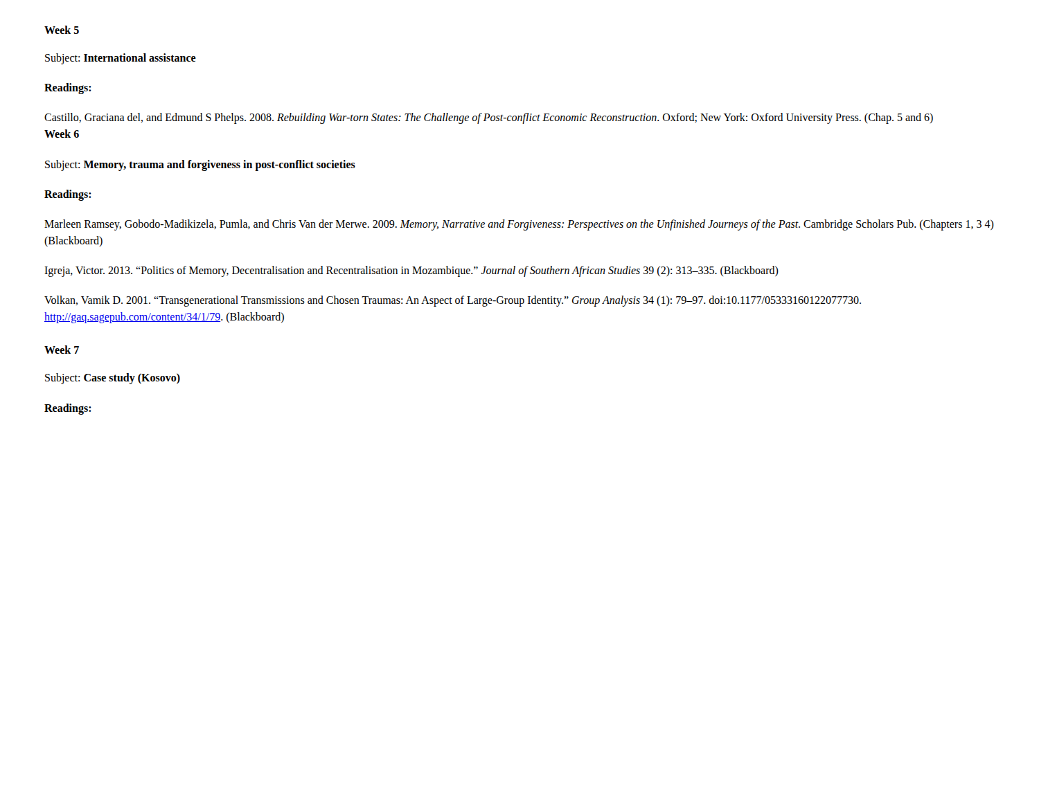Week 5
Subject: International assistance
Readings:
Castillo, Graciana del, and Edmund S Phelps. 2008. Rebuilding War-torn States: The Challenge of Post-conflict Economic Reconstruction. Oxford; New York: Oxford University Press. (Chap. 5 and 6) Week 6
Subject: Memory, trauma and forgiveness in post-conflict societies
Readings:
Marleen Ramsey, Gobodo-Madikizela, Pumla, and Chris Van der Merwe. 2009. Memory, Narrative and Forgiveness: Perspectives on the Unfinished Journeys of the Past. Cambridge Scholars Pub. (Chapters 1, 3 4) (Blackboard)
Igreja, Victor. 2013. “Politics of Memory, Decentralisation and Recentralisation in Mozambique.” Journal of Southern African Studies 39 (2): 313–335. (Blackboard)
Volkan, Vamik D. 2001. “Transgenerational Transmissions and Chosen Traumas: An Aspect of Large-Group Identity.” Group Analysis 34 (1): 79–97. doi:10.1177/05333160122077730. http://gaq.sagepub.com/content/34/1/79. (Blackboard)
Week 7
Subject: Case study (Kosovo)
Readings: